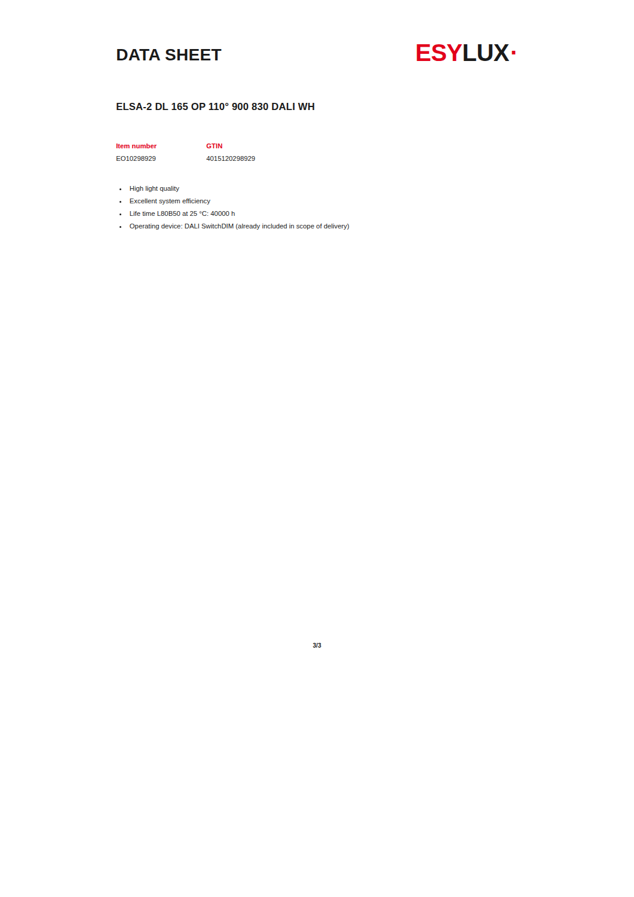DATA SHEET
ESY LUX·
ELSA-2 DL 165 OP 110° 900 830 DALI WH
| Item number | GTIN |
| --- | --- |
| EO10298929 | 4015120298929 |
High light quality
Excellent system efficiency
Life time L80B50 at 25 °C: 40000 h
Operating device: DALI SwitchDIM (already included in scope of delivery)
3/3